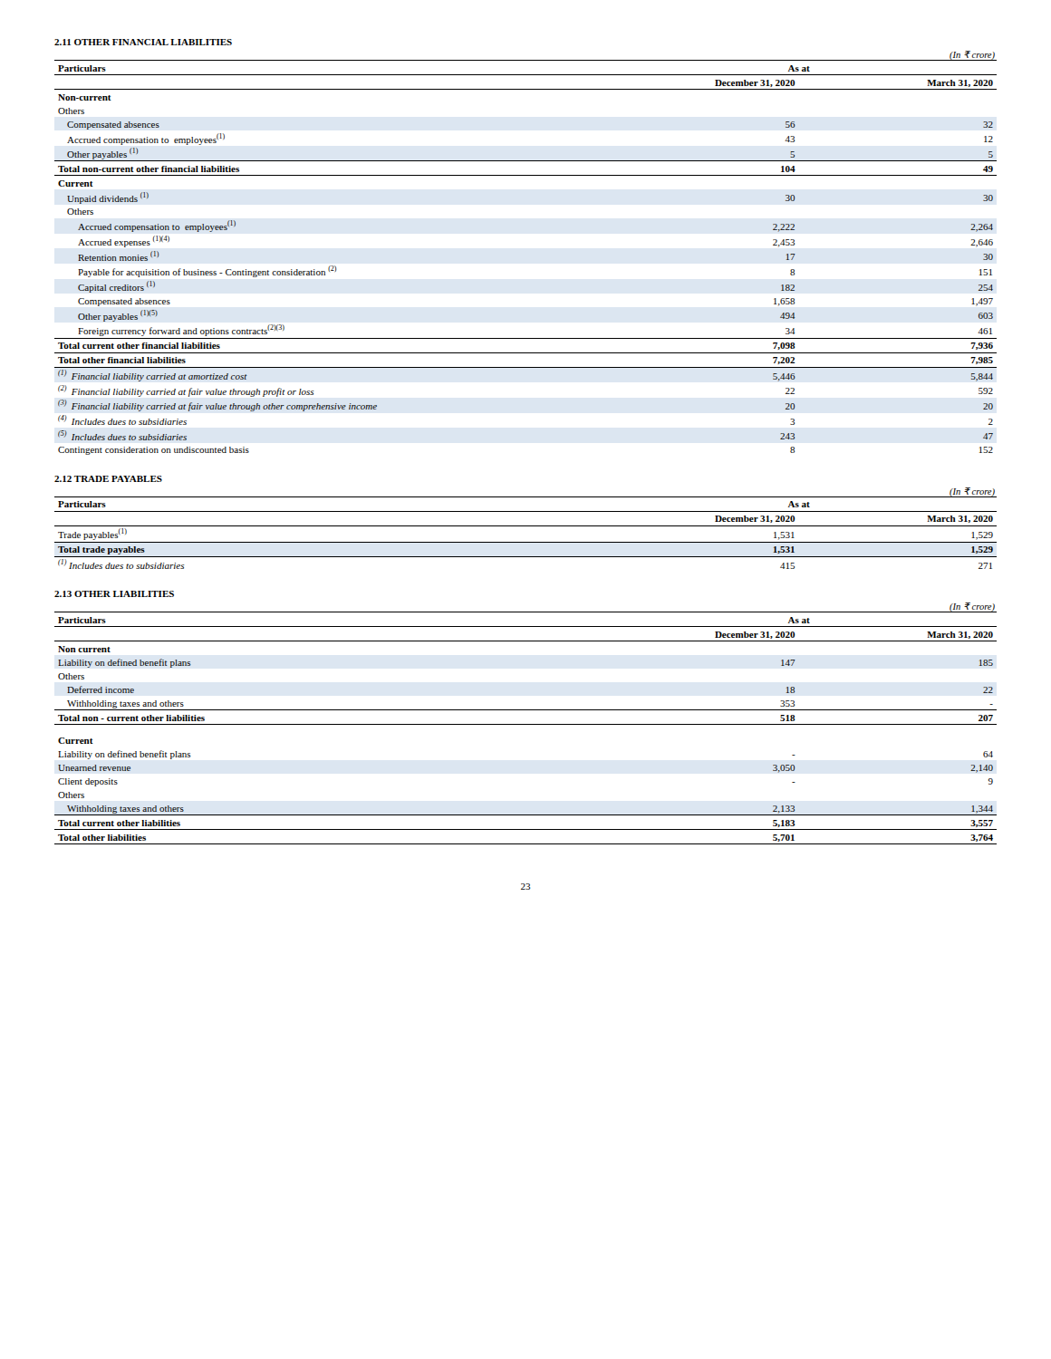2.11 OTHER FINANCIAL LIABILITIES
(In ₹ crore)
| Particulars | As at |
| --- | --- |
| | December 31, 2020 | March 31, 2020 |
| Non-current | | |
| Others | | |
| Compensated absences | 56 | 32 |
| Accrued compensation to employees (1) | 43 | 12 |
| Other payables (1) | 5 | 5 |
| Total non-current other financial liabilities | 104 | 49 |
| Current | | |
| Unpaid dividends (1) | 30 | 30 |
| Others | | |
| Accrued compensation to employees (1) | 2,222 | 2,264 |
| Accrued expenses (1)(4) | 2,453 | 2,646 |
| Retention monies (1) | 17 | 30 |
| Payable for acquisition of business - Contingent consideration (2) | 8 | 151 |
| Capital creditors (1) | 182 | 254 |
| Compensated absences | 1,658 | 1,497 |
| Other payables (1)(5) | 494 | 603 |
| Foreign currency forward and options contracts (2)(3) | 34 | 461 |
| Total current other financial liabilities | 7,098 | 7,936 |
| Total other financial liabilities | 7,202 | 7,985 |
| (1) Financial liability carried at amortized cost | 5,446 | 5,844 |
| (2) Financial liability carried at fair value through profit or loss | 22 | 592 |
| (3) Financial liability carried at fair value through other comprehensive income | 20 | 20 |
| (4) Includes dues to subsidiaries | 3 | 2 |
| (5) Includes dues to subsidiaries | 243 | 47 |
| Contingent consideration on undiscounted basis | 8 | 152 |
2.12 TRADE PAYABLES
(In ₹ crore)
| Particulars | As at |
| --- | --- |
| | December 31, 2020 | March 31, 2020 |
| Trade payables (1) | 1,531 | 1,529 |
| Total trade payables | 1,531 | 1,529 |
| (1) Includes dues to subsidiaries | 415 | 271 |
2.13 OTHER LIABILITIES
(In ₹ crore)
| Particulars | As at |
| --- | --- |
| | December 31, 2020 | March 31, 2020 |
| Non current | | |
| Liability on defined benefit plans | 147 | 185 |
| Others | | |
| Deferred income | 18 | 22 |
| Withholding taxes and others | 353 | - |
| Total non - current other liabilities | 518 | 207 |
| Current | | |
| Liability on defined benefit plans | - | 64 |
| Unearned revenue | 3,050 | 2,140 |
| Client deposits | - | 9 |
| Others | | |
| Withholding taxes and others | 2,133 | 1,344 |
| Total current other liabilities | 5,183 | 3,557 |
| Total other liabilities | 5,701 | 3,764 |
23